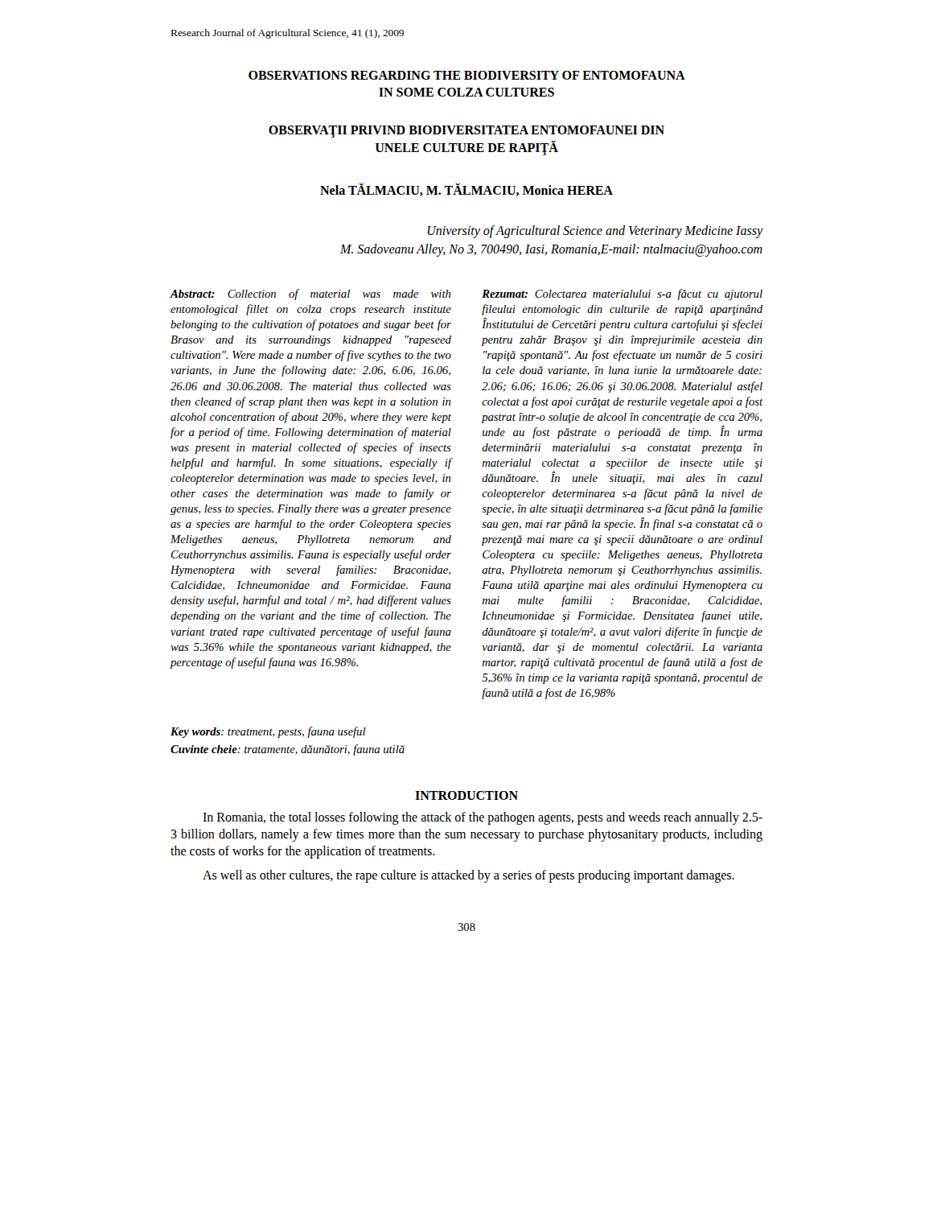Research Journal of Agricultural Science, 41 (1), 2009
Observations Regarding the Biodiversity of Entomofauna
in Some Colza Cultures
Observaţii privind biodiversitatea entomofaunei din
unele culture de rapiţă
Nela TĂLMACIU, M. TĂLMACIU, Monica HEREA
University of Agricultural Science and Veterinary Medicine Iassy
M. Sadoveanu Alley, No 3, 700490, Iasi, Romania,E-mail: ntalmaciu@yahoo.com
| Abstract: Collection of material was made with entomological fillet on colza crops research institute belonging to the cultivation of potatoes and sugar beet for Brasov and its surroundings kidnapped "rapeseed cultivation". Were made a number of five scythes to the two variants, in June the following date: 2.06, 6.06, 16.06, 26.06 and 30.06.2008. The material thus collected was then cleaned of scrap plant then was kept in a solution in alcohol concentration of about 20%, where they were kept for a period of time. Following determination of material was present in material collected of species of insects helpful and harmful. In some situations, especially if coleopterelor determination was made to species level, in other cases the determination was made to family or genus, less to species. Finally there was a greater presence as a species are harmful to the order Coleoptera species Meligethes aeneus, Phyllotreta nemorum and Ceuthorrynchus assimilis. Fauna is especially useful order Hymenoptera with several families: Braconidae, Calcididae, Ichneumonidae and Formicidae. Fauna density useful, harmful and total / m², had different values depending on the variant and the time of collection. The variant trated rape cultivated percentage of useful fauna was 5.36% while the spontaneous variant kidnapped, the percentage of useful fauna was 16.98%. | Rezumat: Colectarea materialului s-a făcut cu ajutorul fileului entomologic din culturile de rapiţă aparţinând Înstitutului de Cercetări pentru cultura cartofului şi sfeclei pentru zahăr Braşov şi din împrejurimile acesteia din "rapiţă spontană". Au fost efectuate un număr de 5 cosiri la cele două variante, în luna iunie la următoarele date: 2.06; 6.06; 16.06; 26.06 şi 30.06.2008. Materialul astfel colectat a fost apoi curăţat de resturile vegetale apoi a fost pastrat într-o soluţie de alcool în concentraţie de cca 20%, unde au fost păstrate o perioadă de timp. În urma determinării materialului s-a constatat prezenţa în materialul colectat a speciilor de insecte utile şi dăunătoare. În unele situaţii, mai ales în cazul coleopterelor determinarea s-a făcut până la nivel de specie, în alte situaţii detrminarea s-a făcut până la familie sau gen, mai rar până la specie. În final s-a constatat că o prezenţă mai mare ca şi specii dăunătoare o are ordinul Coleoptera cu speciile: Meligethes aeneus, Phyllotreta atra, Phyllotreta nemorum şi Ceuthorrhynchus assimilis. Fauna utilă aparţine mai ales ordinului Hymenoptera cu mai multe familii : Braconidae, Calcididae, Ichneumonidae şi Formicidae. Densitatea faunei utile, dăunătoare şi totale/m², a avut valori diferite în funcţie de variantă, dar şi de momentul colectării. La varianta martor, rapiţă cultivată procentul de faună utilă a fost de 5,36% în timp ce la varianta rapiţă spontană, procentul de faună utilă a fost de 16,98% |
Key words: treatment, pests, fauna useful
Cuvinte cheie: tratamente, dăunători, fauna utilă
Introduction
In Romania, the total losses following the attack of the pathogen agents, pests and weeds reach annually 2.5-3 billion dollars, namely a few times more than the sum necessary to purchase phytosanitary products, including the costs of works for the application of treatments.
As well as other cultures, the rape culture is attacked by a series of pests producing important damages.
308